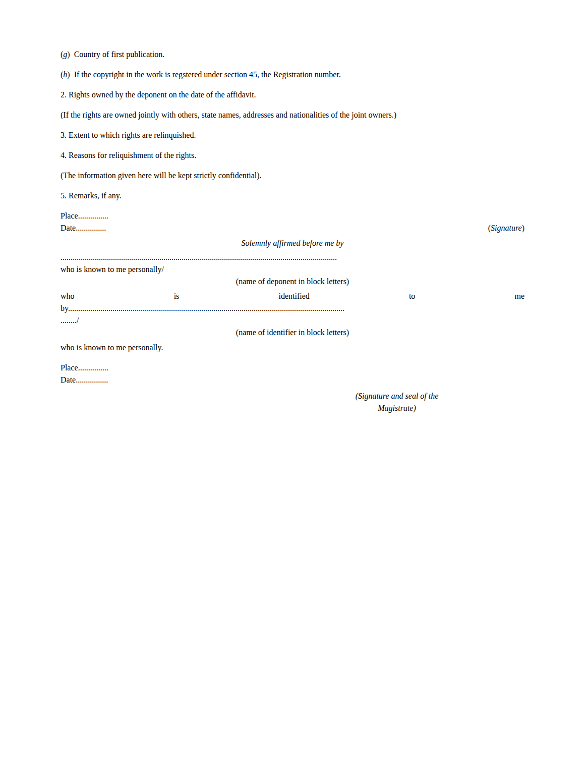(g) Country of first publication.
(h) If the copyright in the work is regstered under section 45, the Registration number.
2. Rights owned by the deponent on the date of the affidavit.
(If the rights are owned jointly with others, state names, addresses and nationalities of the joint owners.)
3. Extent to which rights are relinquished.
4. Reasons for reliquishment of the rights.
(The information given here will be kept strictly confidential).
5. Remarks, if any.
Place...............
Date............... (Signature)
Solemnly affirmed before me by
.........................................................................................................................................
who is known to me personally/
(name of deponent in block letters)
who is identified to me
by.........................................................................................................................................
......../
(name of identifier in block letters)
who is known to me personally.
Place...............
Date................
(Signature and seal of the Magistrate)